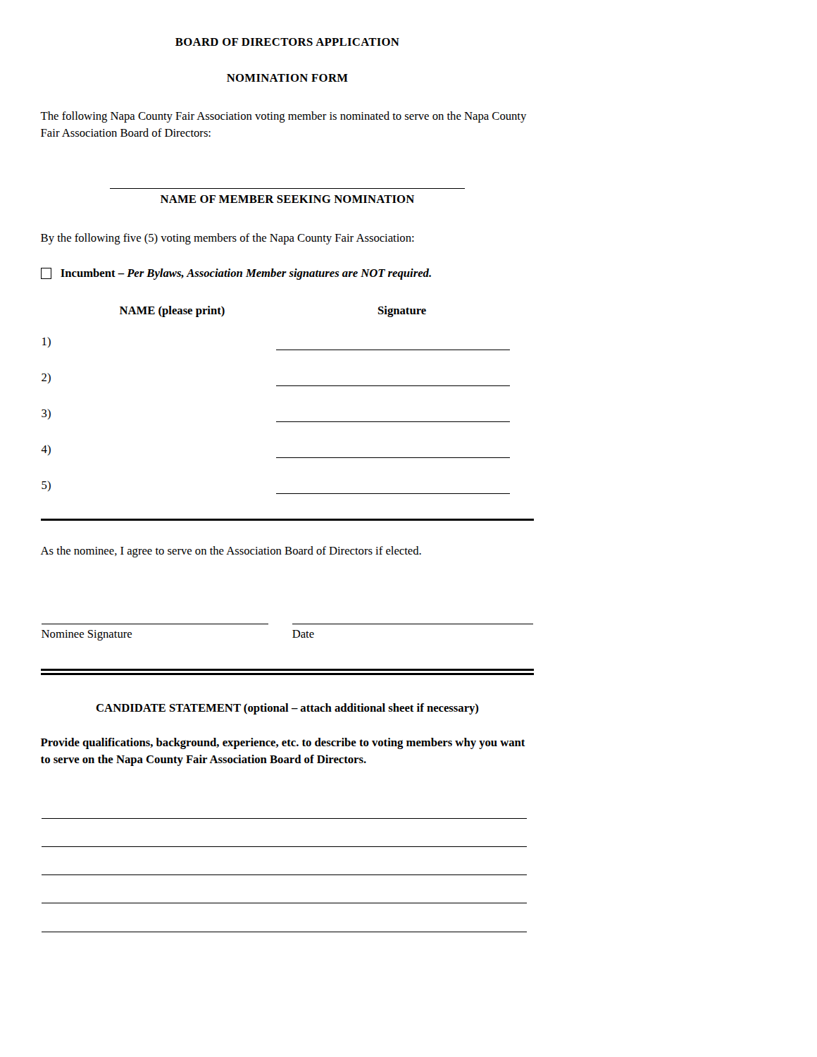BOARD OF DIRECTORS APPLICATION
NOMINATION FORM
The following Napa County Fair Association voting member is nominated to serve on the Napa County Fair Association Board of Directors:
NAME OF MEMBER SEEKING NOMINATION
By the following five (5) voting members of the Napa County Fair Association:
Incumbent – Per Bylaws, Association Member signatures are NOT required.
| NAME (please print) | Signature |
| --- | --- |
| 1) | | |
| 2) | | |
| 3) | | |
| 4) | | |
| 5) | | |
As the nominee, I agree to serve on the Association Board of Directors if elected.
| Nominee Signature | Date |
CANDIDATE STATEMENT (optional – attach additional sheet if necessary)
Provide qualifications, background, experience, etc. to describe to voting members why you want to serve on the Napa County Fair Association Board of Directors.